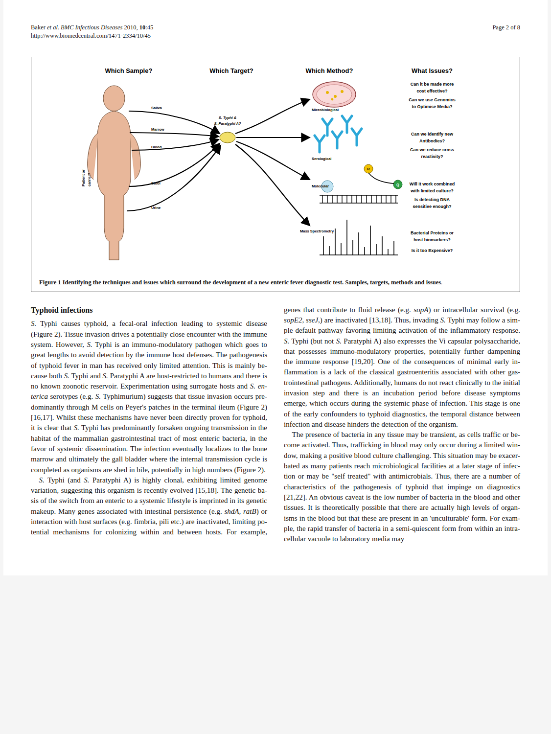Baker et al. BMC Infectious Diseases 2010, 10:45
http://www.biomedcentral.com/1471-2334/10/45
Page 2 of 8
Which Sample? Which Target? Which Method? What Issues? Patient or carrier? S. Typhi & S. Paratyphi A? Saliva Marrow Blood Stool Urine Microbiological Serological R Q Molecular Mass Spectrometry Can it be made more cost effective? Can we use Genomics to Optimise Media? Can we identify new Antibodies? Can we reduce cross reactivity? Will it work combined with limited culture? Is detecting DNA sensitive enough? Bacterial Proteins or host biomarkers? Is it too Expensive?
Figure 1 Identifying the techniques and issues which surround the development of a new enteric fever diagnostic test. Samples, targets, methods and issues.
Typhoid infections
S. Typhi causes typhoid, a fecal-oral infection leading to systemic disease (Figure 2). Tissue invasion drives a potentially close encounter with the immune system. However, S. Typhi is an immuno-modulatory pathogen which goes to great lengths to avoid detection by the immune host defenses. The pathogenesis of typhoid fever in man has received only limited attention. This is mainly because both S. Typhi and S. Paratyphi A are host-restricted to humans and there is no known zoonotic reservoir. Experimentation using surrogate hosts and S. enterica serotypes (e.g. S. Typhimurium) suggests that tissue invasion occurs predominantly through M cells on Peyer's patches in the terminal ileum (Figure 2) [16,17]. Whilst these mechanisms have never been directly proven for typhoid, it is clear that S. Typhi has predominantly forsaken ongoing transmission in the habitat of the mammalian gastrointestinal tract of most enteric bacteria, in the favor of systemic dissemination. The infection eventually localizes to the bone marrow and ultimately the gall bladder where the internal transmission cycle is completed as organisms are shed in bile, potentially in high numbers (Figure 2).
S. Typhi (and S. Paratyphi A) is highly clonal, exhibiting limited genome variation, suggesting this organism is recently evolved [15,18]. The genetic basis of the switch from an enteric to a systemic lifestyle is imprinted in its genetic makeup. Many genes associated with intestinal persistence (e.g. shdA, ratB) or interaction with host surfaces (e.g. fimbria, pili etc.) are inactivated, limiting potential mechanisms for colonizing within and between hosts. For example, genes that contribute to fluid release (e.g. sopA) or intracellular survival (e.g. sopE2, sseJ,) are inactivated [13,18]. Thus, invading S. Typhi may follow a simple default pathway favoring limiting activation of the inflammatory response. S. Typhi (but not S. Paratyphi A) also expresses the Vi capsular polysaccharide, that possesses immuno-modulatory properties, potentially further dampening the immune response [19,20]. One of the consequences of minimal early inflammation is a lack of the classical gastroenteritis associated with other gastrointestinal pathogens. Additionally, humans do not react clinically to the initial invasion step and there is an incubation period before disease symptoms emerge, which occurs during the systemic phase of infection. This stage is one of the early confounders to typhoid diagnostics, the temporal distance between infection and disease hinders the detection of the organism.
The presence of bacteria in any tissue may be transient, as cells traffic or become activated. Thus, trafficking in blood may only occur during a limited window, making a positive blood culture challenging. This situation may be exacerbated as many patients reach microbiological facilities at a later stage of infection or may be "self treated" with antimicrobials. Thus, there are a number of characteristics of the pathogenesis of typhoid that impinge on diagnostics [21,22]. An obvious caveat is the low number of bacteria in the blood and other tissues. It is theoretically possible that there are actually high levels of organisms in the blood but that these are present in an 'unculturable' form. For example, the rapid transfer of bacteria in a semi-quiescent form from within an intracellular vacuole to laboratory media may